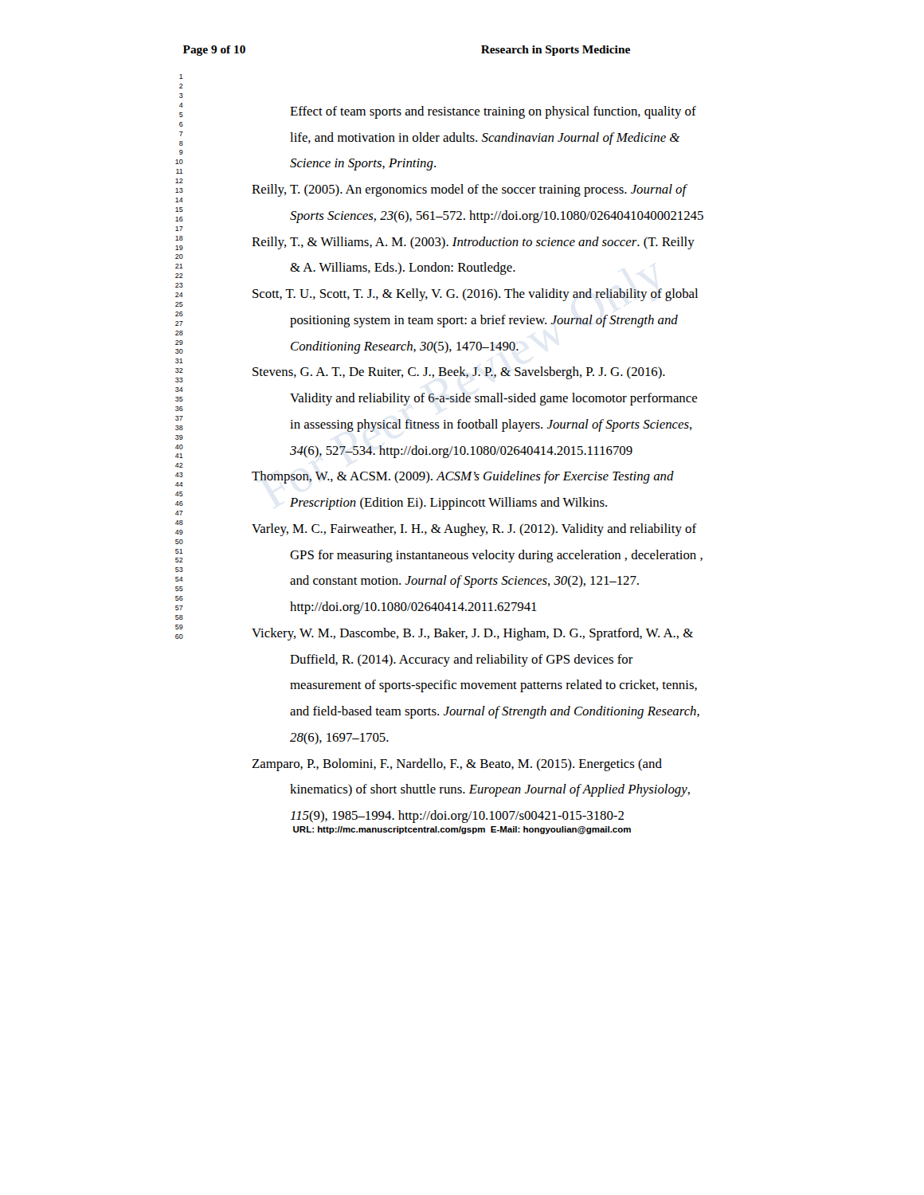Page 9 of 10
Research in Sports Medicine
12345678910 11121314151617181920 21222324252627282930 31323334353637383940 41424344454647484950 51525354555657585960
For Peer Review Only
Effect of team sports and resistance training on physical function, quality of life, and motivation in older adults. Scandinavian Journal of Medicine & Science in Sports, Printing.
Reilly, T. (2005). An ergonomics model of the soccer training process. Journal of Sports Sciences, 23(6), 561–572. http://doi.org/10.1080/02640410400021245
Reilly, T., & Williams, A. M. (2003). Introduction to science and soccer. (T. Reilly & A. Williams, Eds.). London: Routledge.
Scott, T. U., Scott, T. J., & Kelly, V. G. (2016). The validity and reliability of global positioning system in team sport: a brief review. Journal of Strength and Conditioning Research, 30(5), 1470–1490.
Stevens, G. A. T., De Ruiter, C. J., Beek, J. P., & Savelsbergh, P. J. G. (2016). Validity and reliability of 6-a-side small-sided game locomotor performance in assessing physical fitness in football players. Journal of Sports Sciences, 34(6), 527–534. http://doi.org/10.1080/02640414.2015.1116709
Thompson, W., & ACSM. (2009). ACSM’s Guidelines for Exercise Testing and Prescription (Edition Ei). Lippincott Williams and Wilkins.
Varley, M. C., Fairweather, I. H., & Aughey, R. J. (2012). Validity and reliability of GPS for measuring instantaneous velocity during acceleration , deceleration , and constant motion. Journal of Sports Sciences, 30(2), 121–127. http://doi.org/10.1080/02640414.2011.627941
Vickery, W. M., Dascombe, B. J., Baker, J. D., Higham, D. G., Spratford, W. A., & Duffield, R. (2014). Accuracy and reliability of GPS devices for measurement of sports-specific movement patterns related to cricket, tennis, and field-based team sports. Journal of Strength and Conditioning Research, 28(6), 1697–1705.
Zamparo, P., Bolomini, F., Nardello, F., & Beato, M. (2015). Energetics (and kinematics) of short shuttle runs. European Journal of Applied Physiology, 115(9), 1985–1994. http://doi.org/10.1007/s00421-015-3180-2
URL: http://mc.manuscriptcentral.com/gspm E-Mail: hongyoulian@gmail.com